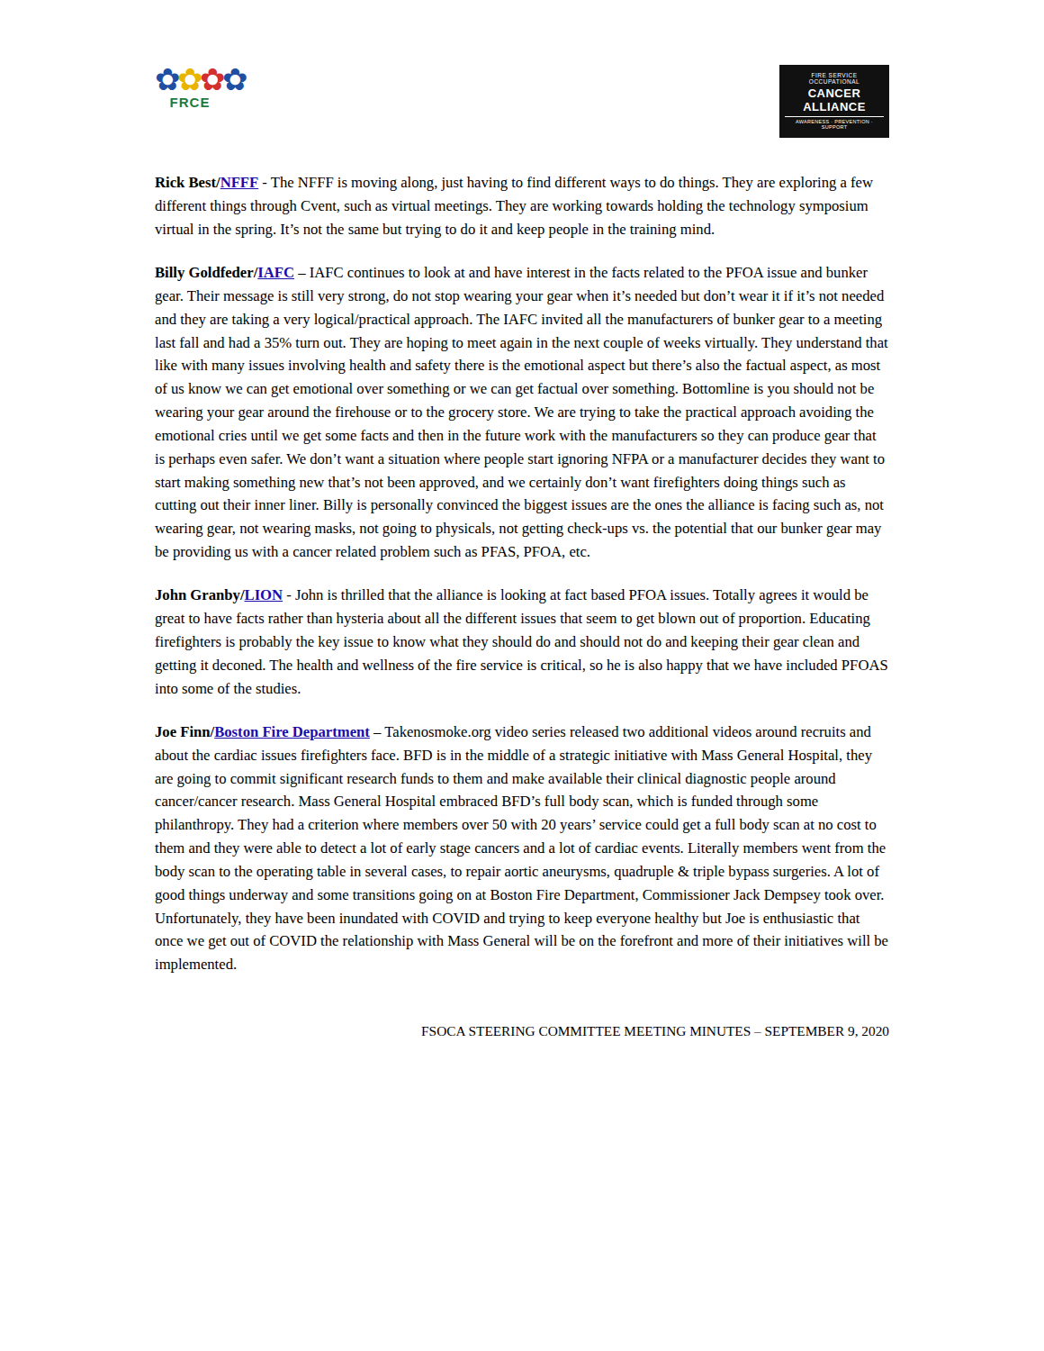✿✿✿✿
FRCE
Fire Service
Occupational
Cancer
Alliance
Awareness · Prevention · Support
Rick Best/NFFF - The NFFF is moving along, just having to find different ways to do things. They are exploring a few different things through Cvent, such as virtual meetings. They are working towards holding the technology symposium virtual in the spring. It’s not the same but trying to do it and keep people in the training mind.
Billy Goldfeder/IAFC – IAFC continues to look at and have interest in the facts related to the PFOA issue and bunker gear. Their message is still very strong, do not stop wearing your gear when it’s needed but don’t wear it if it’s not needed and they are taking a very logical/practical approach. The IAFC invited all the manufacturers of bunker gear to a meeting last fall and had a 35% turn out. They are hoping to meet again in the next couple of weeks virtually. They understand that like with many issues involving health and safety there is the emotional aspect but there’s also the factual aspect, as most of us know we can get emotional over something or we can get factual over something. Bottomline is you should not be wearing your gear around the firehouse or to the grocery store. We are trying to take the practical approach avoiding the emotional cries until we get some facts and then in the future work with the manufacturers so they can produce gear that is perhaps even safer. We don’t want a situation where people start ignoring NFPA or a manufacturer decides they want to start making something new that’s not been approved, and we certainly don’t want firefighters doing things such as cutting out their inner liner. Billy is personally convinced the biggest issues are the ones the alliance is facing such as, not wearing gear, not wearing masks, not going to physicals, not getting check-ups vs. the potential that our bunker gear may be providing us with a cancer related problem such as PFAS, PFOA, etc.
John Granby/LION - John is thrilled that the alliance is looking at fact based PFOA issues. Totally agrees it would be great to have facts rather than hysteria about all the different issues that seem to get blown out of proportion. Educating firefighters is probably the key issue to know what they should do and should not do and keeping their gear clean and getting it deconed. The health and wellness of the fire service is critical, so he is also happy that we have included PFOAS into some of the studies.
Joe Finn/Boston Fire Department – Takenosmoke.org video series released two additional videos around recruits and about the cardiac issues firefighters face. BFD is in the middle of a strategic initiative with Mass General Hospital, they are going to commit significant research funds to them and make available their clinical diagnostic people around cancer/cancer research. Mass General Hospital embraced BFD’s full body scan, which is funded through some philanthropy. They had a criterion where members over 50 with 20 years’ service could get a full body scan at no cost to them and they were able to detect a lot of early stage cancers and a lot of cardiac events. Literally members went from the body scan to the operating table in several cases, to repair aortic aneurysms, quadruple & triple bypass surgeries. A lot of good things underway and some transitions going on at Boston Fire Department, Commissioner Jack Dempsey took over. Unfortunately, they have been inundated with COVID and trying to keep everyone healthy but Joe is enthusiastic that once we get out of COVID the relationship with Mass General will be on the forefront and more of their initiatives will be implemented.
FSOCA STEERING COMMITTEE MEETING MINUTES – SEPTEMBER 9, 2020